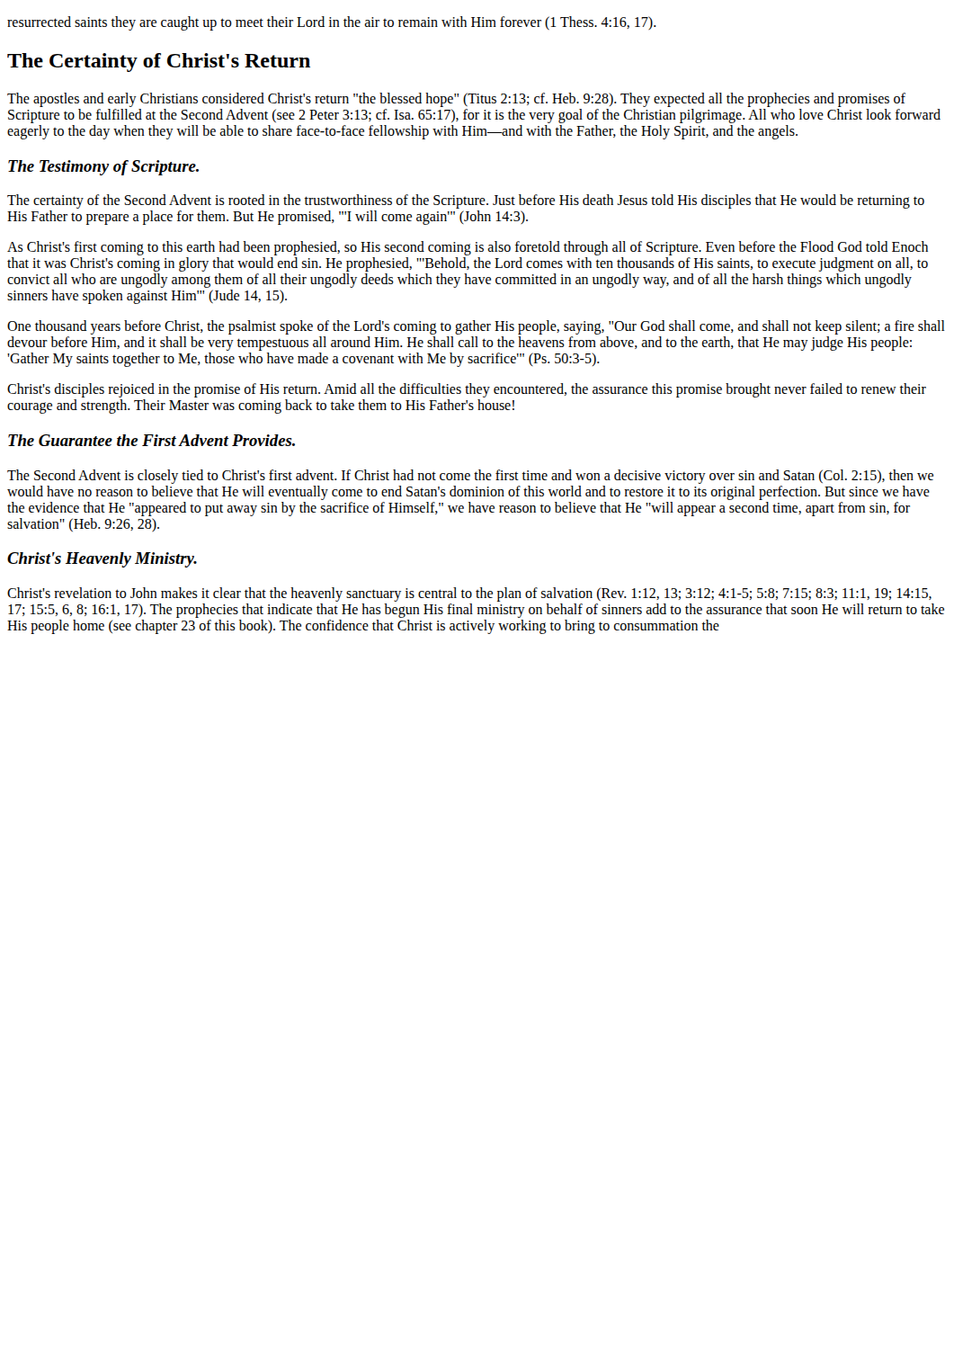resurrected saints they are caught up to meet their Lord in the air to remain with Him forever (1 Thess. 4:16, 17).
The Certainty of Christ's Return
The apostles and early Christians considered Christ's return "the blessed hope" (Titus 2:13; cf. Heb. 9:28). They expected all the prophecies and promises of Scripture to be fulfilled at the Second Advent (see 2 Peter 3:13; cf. Isa. 65:17), for it is the very goal of the Christian pilgrimage. All who love Christ look forward eagerly to the day when they will be able to share face-to-face fellowship with Him—and with the Father, the Holy Spirit, and the angels.
The Testimony of Scripture.
The certainty of the Second Advent is rooted in the trustworthiness of the Scripture. Just before His death Jesus told His disciples that He would be returning to His Father to prepare a place for them. But He promised, "'I will come again'" (John 14:3).
As Christ's first coming to this earth had been prophesied, so His second coming is also foretold through all of Scripture. Even before the Flood God told Enoch that it was Christ's coming in glory that would end sin. He prophesied, "'Behold, the Lord comes with ten thousands of His saints, to execute judgment on all, to convict all who are ungodly among them of all their ungodly deeds which they have committed in an ungodly way, and of all the harsh things which ungodly sinners have spoken against Him'" (Jude 14, 15).
One thousand years before Christ, the psalmist spoke of the Lord's coming to gather His people, saying, "Our God shall come, and shall not keep silent; a fire shall devour before Him, and it shall be very tempestuous all around Him. He shall call to the heavens from above, and to the earth, that He may judge His people: 'Gather My saints together to Me, those who have made a covenant with Me by sacrifice'" (Ps. 50:3-5).
Christ's disciples rejoiced in the promise of His return. Amid all the difficulties they encountered, the assurance this promise brought never failed to renew their courage and strength. Their Master was coming back to take them to His Father's house!
The Guarantee the First Advent Provides.
The Second Advent is closely tied to Christ's first advent. If Christ had not come the first time and won a decisive victory over sin and Satan (Col. 2:15), then we would have no reason to believe that He will eventually come to end Satan's dominion of this world and to restore it to its original perfection. But since we have the evidence that He "appeared to put away sin by the sacrifice of Himself," we have reason to believe that He "will appear a second time, apart from sin, for salvation" (Heb. 9:26, 28).
Christ's Heavenly Ministry.
Christ's revelation to John makes it clear that the heavenly sanctuary is central to the plan of salvation (Rev. 1:12, 13; 3:12; 4:1-5; 5:8; 7:15; 8:3; 11:1, 19; 14:15, 17; 15:5, 6, 8; 16:1, 17). The prophecies that indicate that He has begun His final ministry on behalf of sinners add to the assurance that soon He will return to take His people home (see chapter 23 of this book). The confidence that Christ is actively working to bring to consummation the